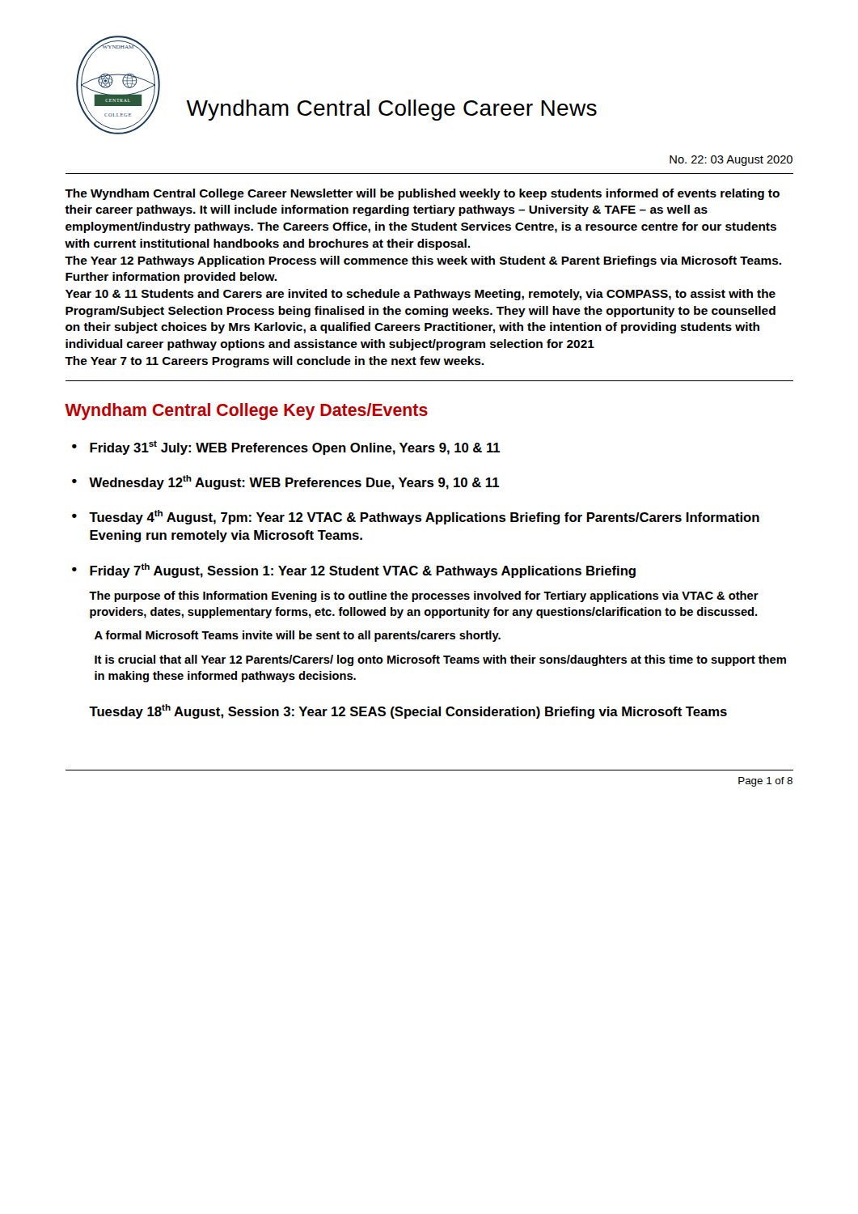WYNDHAM CENTRAL COLLEGE
Wyndham Central College Career News
No. 22: 03 August 2020
The Wyndham Central College Career Newsletter will be published weekly to keep students informed of events relating to their career pathways. It will include information regarding tertiary pathways – University & TAFE – as well as employment/industry pathways. The Careers Office, in the Student Services Centre, is a resource centre for our students with current institutional handbooks and brochures at their disposal.
The Year 12 Pathways Application Process will commence this week with Student & Parent Briefings via Microsoft Teams. Further information provided below.
Year 10 & 11 Students and Carers are invited to schedule a Pathways Meeting, remotely, via COMPASS, to assist with the Program/Subject Selection Process being finalised in the coming weeks. They will have the opportunity to be counselled on their subject choices by Mrs Karlovic, a qualified Careers Practitioner, with the intention of providing students with individual career pathway options and assistance with subject/program selection for 2021
The Year 7 to 11 Careers Programs will conclude in the next few weeks.
Wyndham Central College Key Dates/Events
Friday 31st July: WEB Preferences Open Online, Years 9, 10 & 11
Wednesday 12th August: WEB Preferences Due, Years 9, 10 & 11
Tuesday 4th August, 7pm: Year 12 VTAC & Pathways Applications Briefing for Parents/Carers Information Evening run remotely via Microsoft Teams.
Friday 7th August, Session 1: Year 12 Student VTAC & Pathways Applications Briefing
The purpose of this Information Evening is to outline the processes involved for Tertiary applications via VTAC & other providers, dates, supplementary forms, etc. followed by an opportunity for any questions/clarification to be discussed.
A formal Microsoft Teams invite will be sent to all parents/carers shortly.
It is crucial that all Year 12 Parents/Carers/ log onto Microsoft Teams with their sons/daughters at this time to support them in making these informed pathways decisions.
Tuesday 18th August, Session 3: Year 12 SEAS (Special Consideration) Briefing via Microsoft Teams
Page 1 of 8